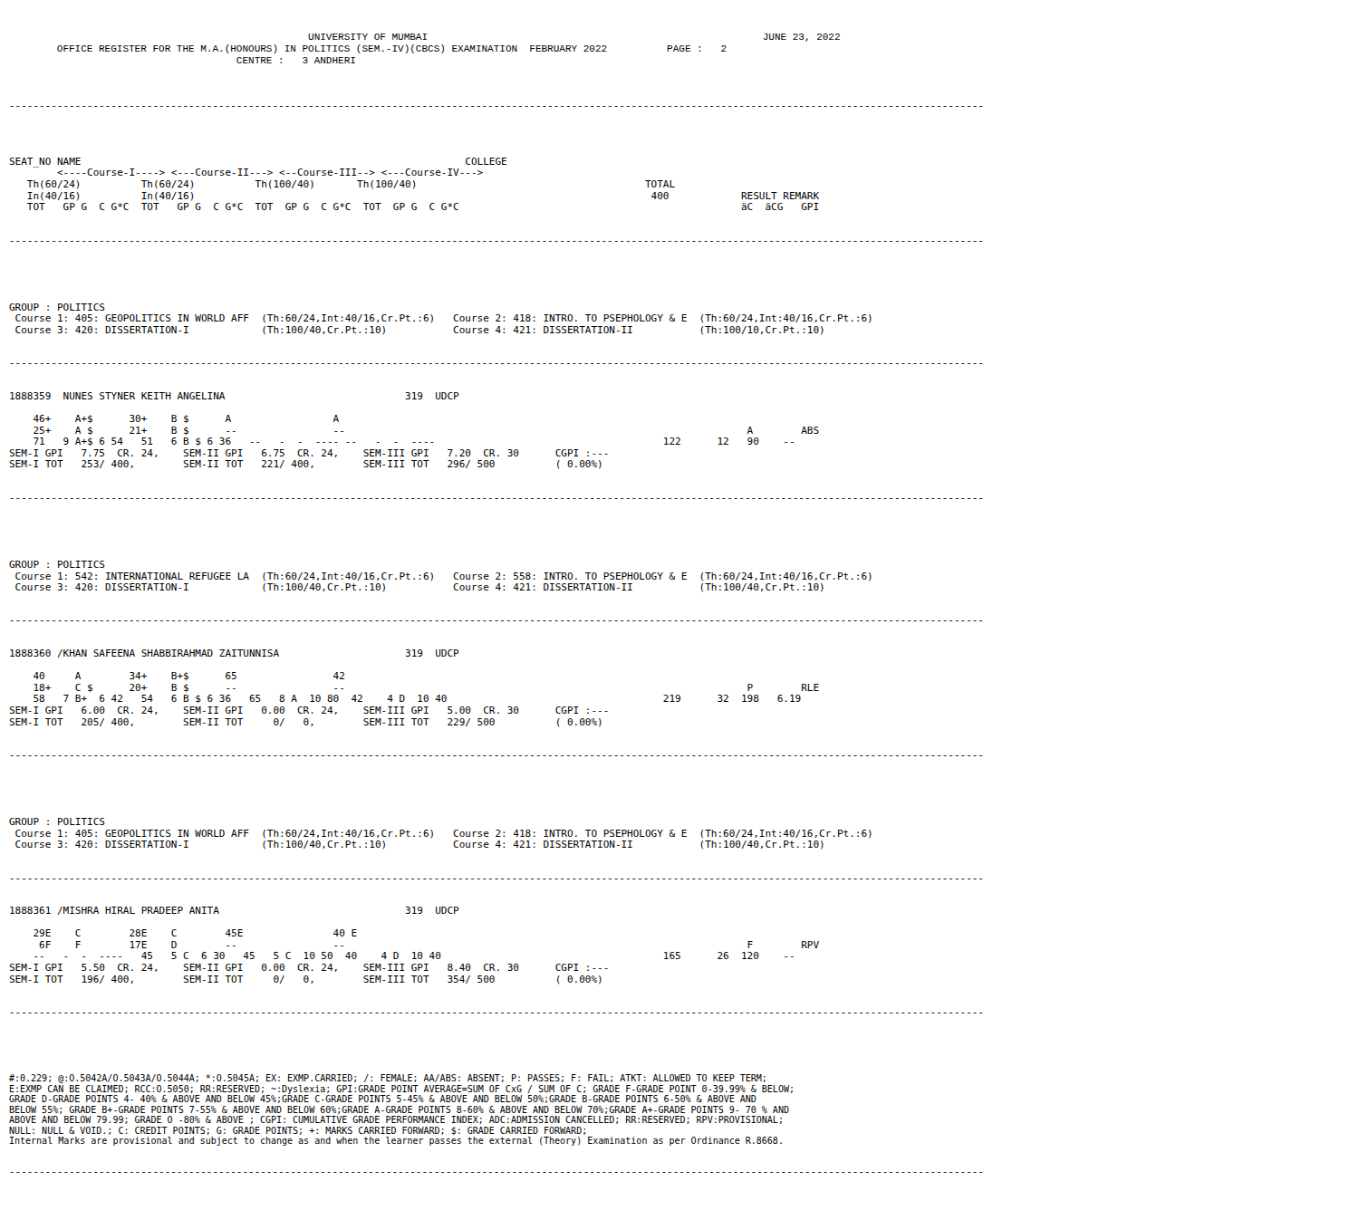UNIVERSITY OF MUMBAI JUNE 23, 2022 OFFICE REGISTER FOR THE M.A.(HONOURS) IN POLITICS (SEM.-IV)(CBCS) EXAMINATION FEBRUARY 2022 PAGE : 2 CENTRE : 3 ANDHERI
-------------------------------------------------------------------------------------------------------------------------------------------------------------------
SEAT_NO NAME                                                                COLLEGE
        <----Course-I----> <---Course-II---> <--Course-III--> <---Course-IV--->
   Th(60/24)          Th(60/24)          Th(100/40)       Th(100/40)                                      TOTAL
   In(40/16)          In(40/16)                                                                            400            RESULT REMARK
   TOT   GP G  C G*C  TOT   GP G  C G*C  TOT  GP G  C G*C  TOT  GP G  C G*C                                               äC  äCG   GPI
-------------------------------------------------------------------------------------------------------------------------------------------------------------------
GROUP : POLITICS
 Course 1: 405: GEOPOLITICS IN WORLD AFF  (Th:60/24,Int:40/16,Cr.Pt.:6)   Course 2: 418: INTRO. TO PSEPHOLOGY & E  (Th:60/24,Int:40/16,Cr.Pt.:6)
 Course 3: 420: DISSERTATION-I            (Th:100/40,Cr.Pt.:10)           Course 4: 421: DISSERTATION-II           (Th:100/10,Cr.Pt.:10)
-------------------------------------------------------------------------------------------------------------------------------------------------------------------
1888359  NUNES STYNER KEITH ANGELINA                              319  UDCP

    46+    A+$      30+    B $      A                 A
    25+    A $      21+    B $      --                --                                                                   A        ABS
    71   9 A+$ 6 54   51   6 B $ 6 36   --   -  -  ---- --   -  -  ----                                      122      12   90    --
SEM-I GPI   7.75  CR. 24,    SEM-II GPI   6.75  CR. 24,    SEM-III GPI   7.20  CR. 30      CGPI :---
SEM-I TOT   253/ 400,        SEM-II TOT   221/ 400,        SEM-III TOT   296/ 500          ( 0.00%)
-------------------------------------------------------------------------------------------------------------------------------------------------------------------
GROUP : POLITICS
 Course 1: 542: INTERNATIONAL REFUGEE LA  (Th:60/24,Int:40/16,Cr.Pt.:6)   Course 2: 558: INTRO. TO PSEPHOLOGY & E  (Th:60/24,Int:40/16,Cr.Pt.:6)
 Course 3: 420: DISSERTATION-I            (Th:100/40,Cr.Pt.:10)           Course 4: 421: DISSERTATION-II           (Th:100/40,Cr.Pt.:10)
-------------------------------------------------------------------------------------------------------------------------------------------------------------------
1888360 /KHAN SAFEENA SHABBIRAHMAD ZAITUNNISA                     319  UDCP

    40     A        34+    B+$      65                42
    18+    C $      20+    B $      --                --                                                                   P        RLE
    58   7 B+  6 42   54   6 B $ 6 36   65   8 A  10 80  42    4 D  10 40                                    219      32  198   6.19
SEM-I GPI   6.00  CR. 24,    SEM-II GPI   0.00  CR. 24,    SEM-III GPI   5.00  CR. 30      CGPI :---
SEM-I TOT   205/ 400,        SEM-II TOT     0/   0,        SEM-III TOT   229/ 500          ( 0.00%)
-------------------------------------------------------------------------------------------------------------------------------------------------------------------
GROUP : POLITICS
 Course 1: 405: GEOPOLITICS IN WORLD AFF  (Th:60/24,Int:40/16,Cr.Pt.:6)   Course 2: 418: INTRO. TO PSEPHOLOGY & E  (Th:60/24,Int:40/16,Cr.Pt.:6)
 Course 3: 420: DISSERTATION-I            (Th:100/40,Cr.Pt.:10)           Course 4: 421: DISSERTATION-II           (Th:100/40,Cr.Pt.:10)
-------------------------------------------------------------------------------------------------------------------------------------------------------------------
1888361 /MISHRA HIRAL PRADEEP ANITA                               319  UDCP

    29E    C        28E    C        45E               40 E
     6F    F        17E    D        --                --                                                                   F        RPV
    --   -  -  ----   45   5 C  6 30   45   5 C  10 50  40    4 D  10 40                                     165      26  120    --
SEM-I GPI   5.50  CR. 24,    SEM-II GPI   0.00  CR. 24,    SEM-III GPI   8.40  CR. 30      CGPI :---
SEM-I TOT   196/ 400,        SEM-II TOT     0/   0,        SEM-III TOT   354/ 500          ( 0.00%)
-------------------------------------------------------------------------------------------------------------------------------------------------------------------
#:0.229; @:O.5042A/O.5043A/O.5044A; *:O.5045A; EX: EXMP.CARRIED; /: FEMALE; AA/ABS: ABSENT; P: PASSES; F: FAIL; ATKT: ALLOWED TO KEEP TERM;
E:EXMP CAN BE CLAIMED; RCC:O.5050; RR:RESERVED; ~:Dyslexia; GPI:GRADE POINT AVERAGE=SUM OF CxG / SUM OF C; GRADE F-GRADE POINT 0-39.99% & BELOW;
GRADE D-GRADE POINTS 4- 40% & ABOVE AND BELOW 45%;GRADE C-GRADE POINTS 5-45% & ABOVE AND BELOW 50%;GRADE B-GRADE POINTS 6-50% & ABOVE AND
BELOW 55%; GRADE B+-GRADE POINTS 7-55% & ABOVE AND BELOW 60%;GRADE A-GRADE POINTS 8-60% & ABOVE AND BELOW 70%;GRADE A+-GRADE POINTS 9- 70 % AND
ABOVE AND BELOW 79.99; GRADE O -80% & ABOVE ; CGPI: CUMULATIVE GRADE PERFORMANCE INDEX; ADC:ADMISSION CANCELLED; RR:RESERVED; RPV:PROVISIONAL;
NULL: NULL & VOID.; C: CREDIT POINTS; G: GRADE POINTS; +: MARKS CARRIED FORWARD; $: GRADE CARRIED FORWARD;
Internal Marks are provisional and subject to change as and when the learner passes the external (Theory) Examination as per Ordinance R.8668.
-------------------------------------------------------------------------------------------------------------------------------------------------------------------